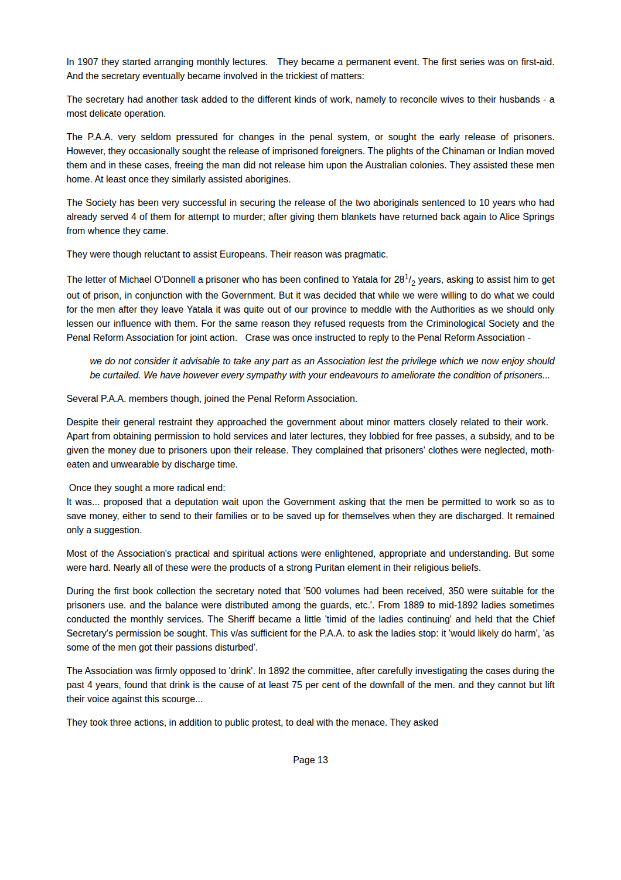In 1907 they started arranging monthly lectures. They became a permanent event. The first series was on first-aid. And the secretary eventually became involved in the trickiest of matters:
The secretary had another task added to the different kinds of work, namely to reconcile wives to their husbands - a most delicate operation.
The P.A.A. very seldom pressured for changes in the penal system, or sought the early release of prisoners. However, they occasionally sought the release of imprisoned foreigners. The plights of the Chinaman or Indian moved them and in these cases, freeing the man did not release him upon the Australian colonies. They assisted these men home. At least once they similarly assisted aborigines.
The Society has been very successful in securing the release of the two aboriginals sentenced to 10 years who had already served 4 of them for attempt to murder; after giving them blankets have returned back again to Alice Springs from whence they came.
They were though reluctant to assist Europeans. Their reason was pragmatic.
The letter of Michael O'Donnell a prisoner who has been confined to Yatala for 281/2 years, asking to assist him to get out of prison, in conjunction with the Government. But it was decided that while we were willing to do what we could for the men after they leave Yatala it was quite out of our province to meddle with the Authorities as we should only lessen our influence with them. For the same reason they refused requests from the Criminological Society and the Penal Reform Association for joint action. Crase was once instructed to reply to the Penal Reform Association -
we do not consider it advisable to take any part as an Association lest the privilege which we now enjoy should be curtailed. We have however every sympathy with your endeavours to ameliorate the condition of prisoners...
Several P.A.A. members though, joined the Penal Reform Association.
Despite their general restraint they approached the government about minor matters closely related to their work. Apart from obtaining permission to hold services and later lectures, they lobbied for free passes, a subsidy, and to be given the money due to prisoners upon their release. They complained that prisoners' clothes were neglected, moth-eaten and unwearable by discharge time.
Once they sought a more radical end:
It was... proposed that a deputation wait upon the Government asking that the men be permitted to work so as to save money, either to send to their families or to be saved up for themselves when they are discharged. It remained only a suggestion.
Most of the Association's practical and spiritual actions were enlightened, appropriate and understanding. But some were hard. Nearly all of these were the products of a strong Puritan element in their religious beliefs.
During the first book collection the secretary noted that '500 volumes had been received, 350 were suitable for the prisoners use. and the balance were distributed among the guards, etc.'. From 1889 to mid-1892 ladies sometimes conducted the monthly services. The Sheriff became a little 'timid of the ladies continuing' and held that the Chief Secretary's permission be sought. This v/as sufficient for the P.A.A. to ask the ladies stop: it 'would likely do harm', 'as some of the men got their passions disturbed'.
The Association was firmly opposed to 'drink'. In 1892 the committee, after carefully investigating the cases during the past 4 years, found that drink is the cause of at least 75 per cent of the downfall of the men. and they cannot but lift their voice against this scourge...
They took three actions, in addition to public protest, to deal with the menace. They asked
Page 13